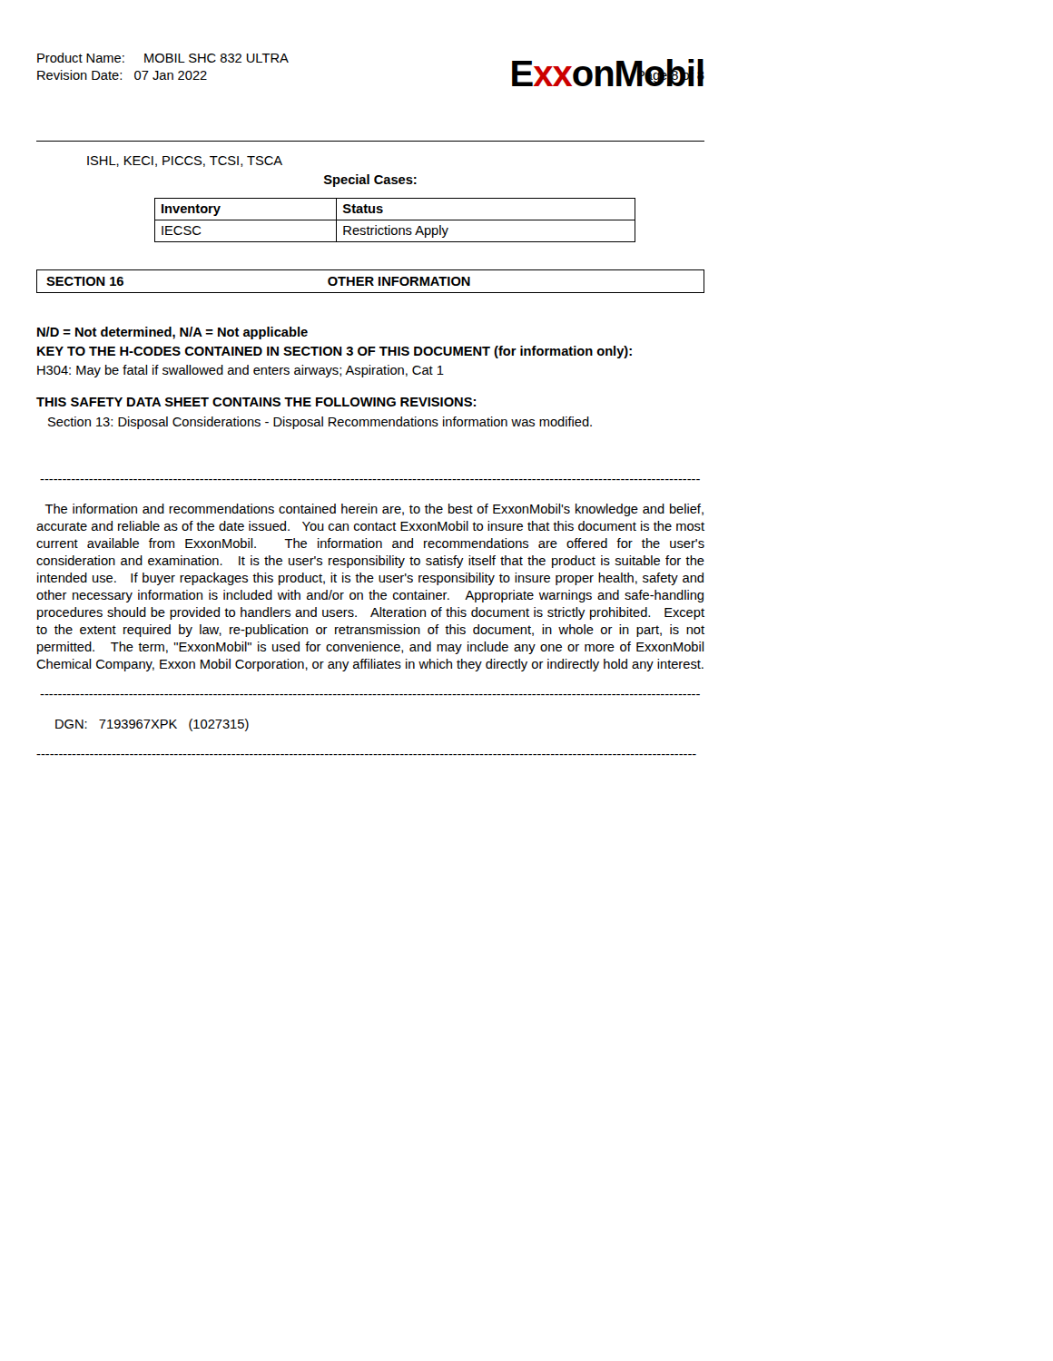ExxonMobil
Product Name: MOBIL SHC 832 ULTRA
Revision Date: 07 Jan 2022 Page 8 of 8
ISHL, KECI, PICCS, TCSI, TSCA
Special Cases:
| Inventory | Status |
| --- | --- |
| IECSC | Restrictions Apply |
SECTION 16 OTHER INFORMATION
N/D = Not determined, N/A = Not applicable
KEY TO THE H-CODES CONTAINED IN SECTION 3 OF THIS DOCUMENT (for information only):
H304: May be fatal if swallowed and enters airways; Aspiration, Cat 1
THIS SAFETY DATA SHEET CONTAINS THE FOLLOWING REVISIONS:
Section 13: Disposal Considerations - Disposal Recommendations information was modified.
-----------------------------------------------------------------------------------------------------------------------------------------------------
The information and recommendations contained herein are, to the best of ExxonMobil's knowledge and belief, accurate and reliable as of the date issued. You can contact ExxonMobil to insure that this document is the most current available from ExxonMobil. The information and recommendations are offered for the user's consideration and examination. It is the user's responsibility to satisfy itself that the product is suitable for the intended use. If buyer repackages this product, it is the user's responsibility to insure proper health, safety and other necessary information is included with and/or on the container. Appropriate warnings and safe-handling procedures should be provided to handlers and users. Alteration of this document is strictly prohibited. Except to the extent required by law, re-publication or retransmission of this document, in whole or in part, is not permitted. The term, "ExxonMobil" is used for convenience, and may include any one or more of ExxonMobil Chemical Company, Exxon Mobil Corporation, or any affiliates in which they directly or indirectly hold any interest.
-----------------------------------------------------------------------------------------------------------------------------------------------------
DGN: 7193967XPK (1027315)
-----------------------------------------------------------------------------------------------------------------------------------------------------